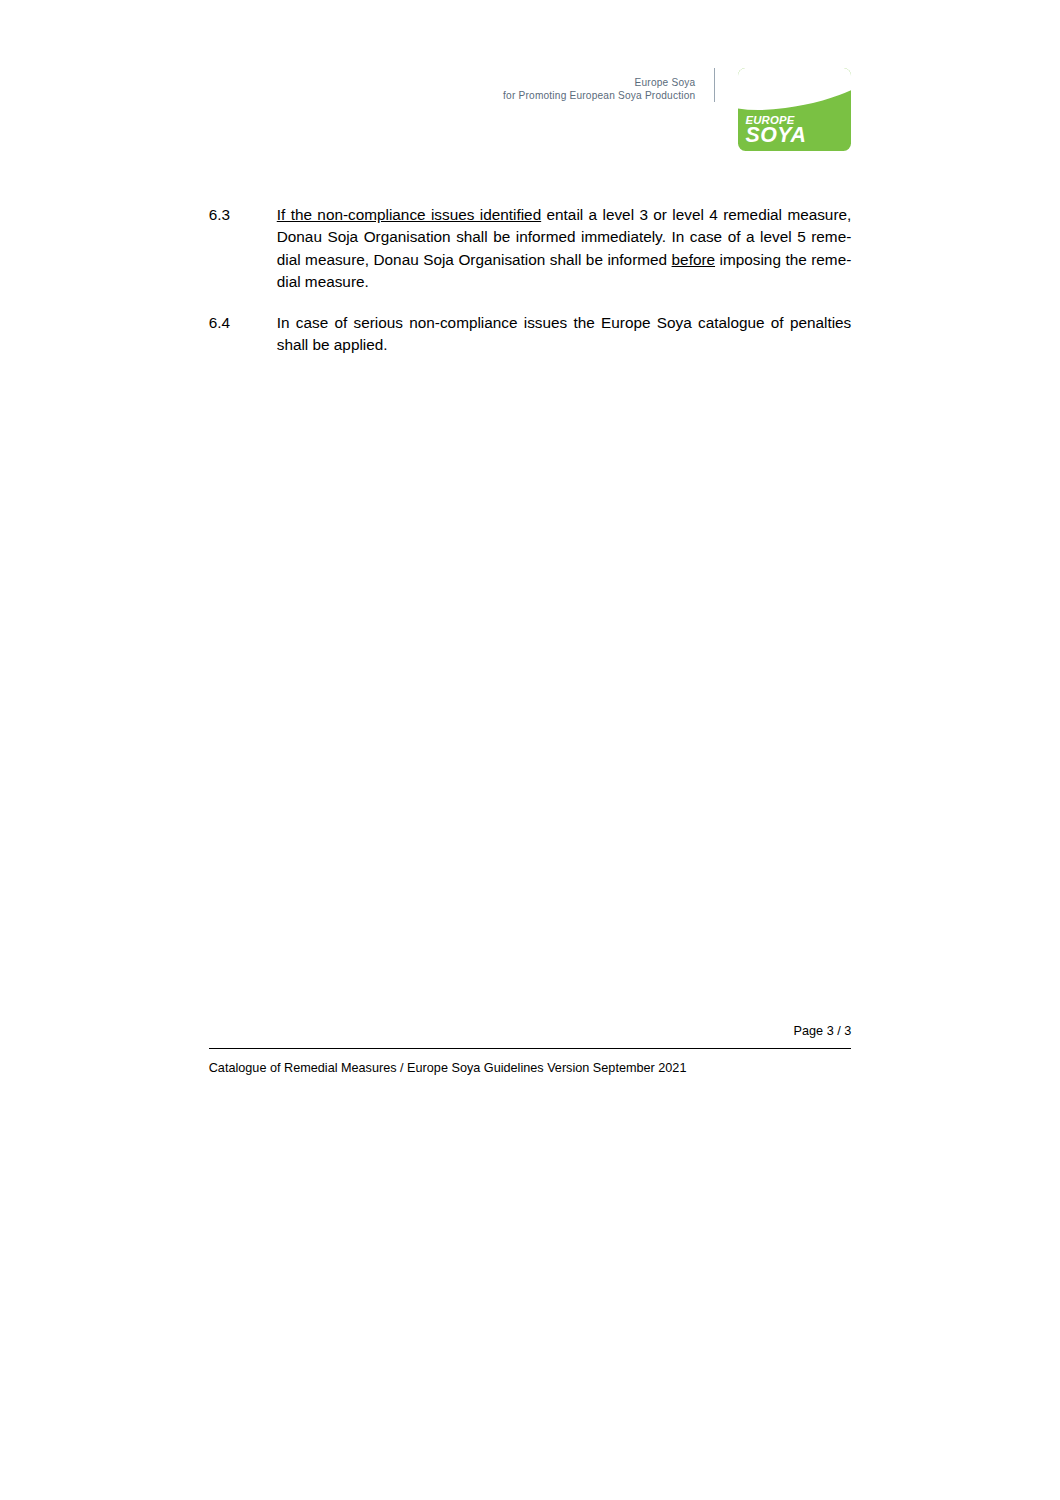Europe Soya
for Promoting European Soya Production
EUROPE SOYA
6.3
If the non-compliance issues identified entail a level 3 or level 4 remedial measure, Donau Soja Organisation shall be informed immediately. In case of a level 5 remedial measure, Donau Soja Organisation shall be informed before imposing the remedial measure.
6.4
In case of serious non-compliance issues the Europe Soya catalogue of penalties shall be applied.
Page 3 / 3
Catalogue of Remedial Measures / Europe Soya Guidelines Version September 2021